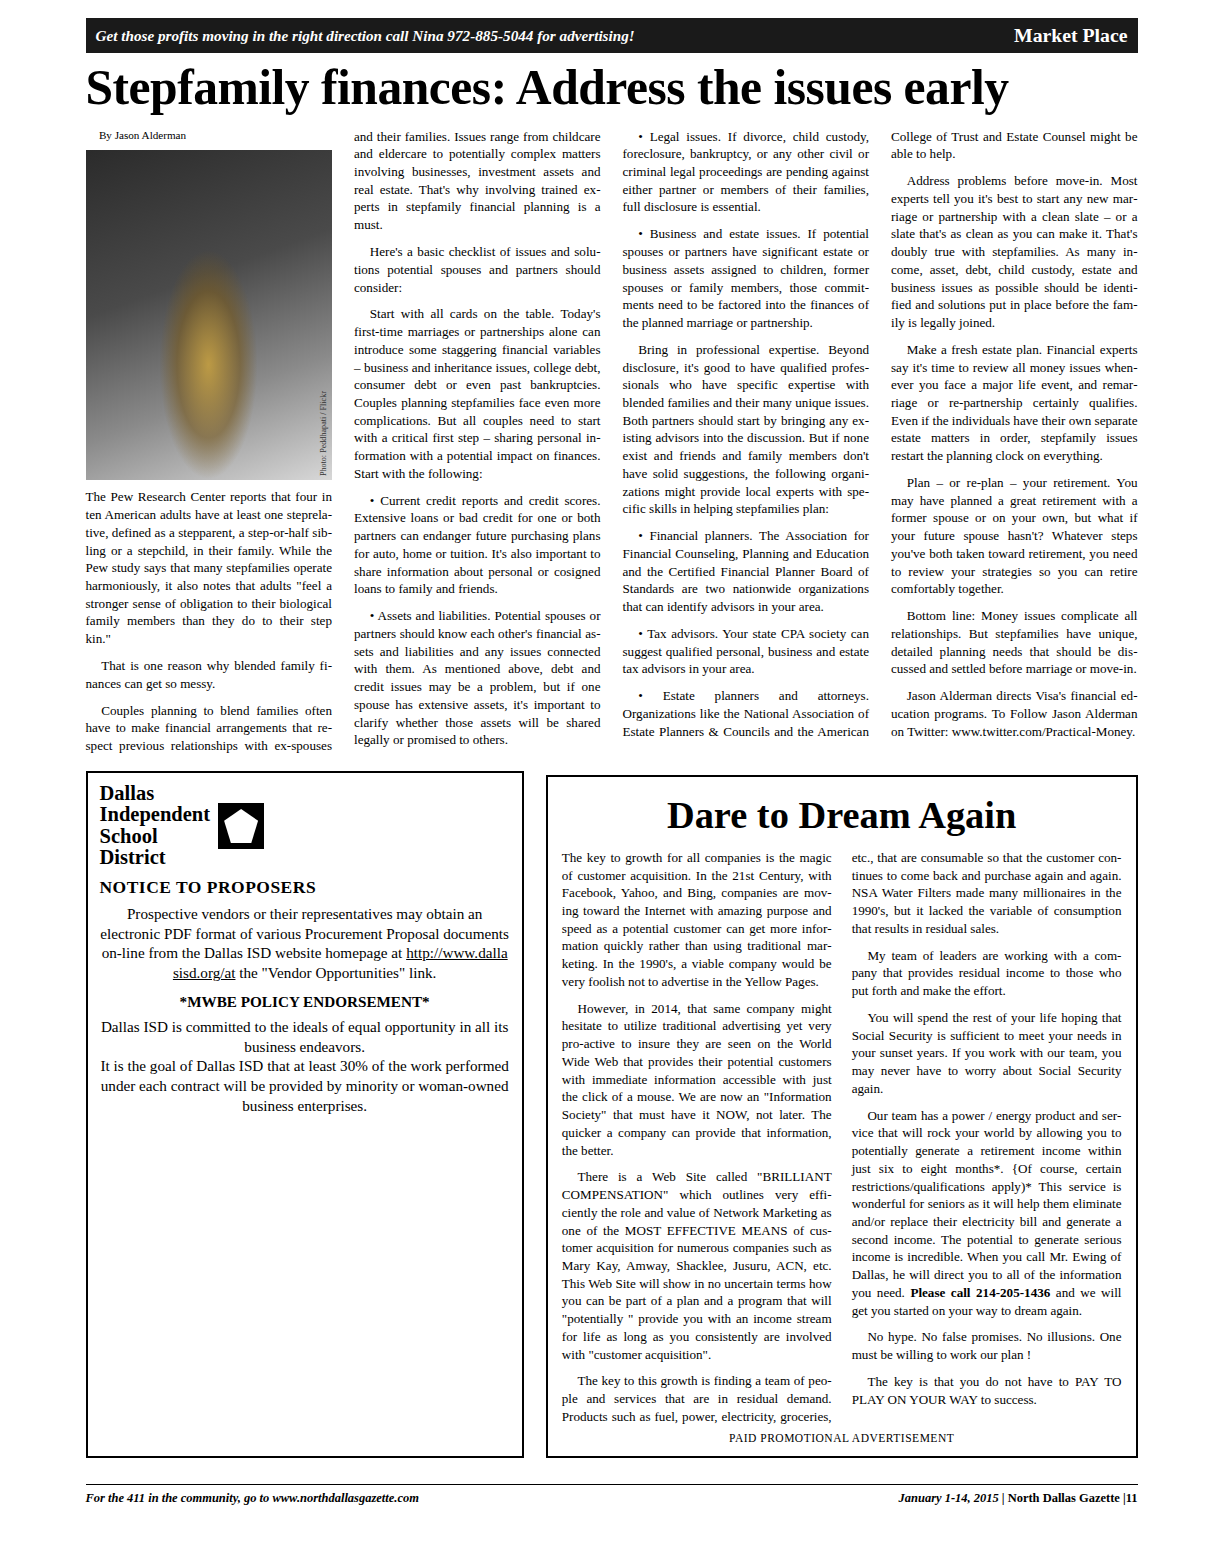Get those profits moving in the right direction call Nina 972-885-5044 for advertising!
Market Place
Stepfamily finances: Address the issues early
By Jason Alderman
Photo: Peddhapati / Flickr
The Pew Research Center reports that four in ten American adults have at least one steprelative, defined as a stepparent, a step-or-half sibling or a stepchild, in their family. While the Pew study says that many stepfamilies operate harmoniously, it also notes that adults "feel a stronger sense of obligation to their biological family members than they do to their step kin."
That is one reason why blended family finances can get so messy.
Couples planning to blend families often have to make financial arrangements that respect previous relationships with ex-spouses and their families. Issues range from childcare and eldercare to potentially complex matters involving businesses, investment assets and real estate. That's why involving trained experts in stepfamily financial planning is a must.
Here's a basic checklist of issues and solutions potential spouses and partners should consider:
Start with all cards on the table. Today's first-time marriages or partnerships alone can introduce some staggering financial variables – business and inheritance issues, college debt, consumer debt or even past bankruptcies. Couples planning stepfamilies face even more complications. But all couples need to start with a critical first step – sharing personal information with a potential impact on finances. Start with the following:
• Current credit reports and credit scores. Extensive loans or bad credit for one or both partners can endanger future purchasing plans for auto, home or tuition. It's also important to share information about personal or cosigned loans to family and friends.
• Assets and liabilities. Potential spouses or partners should know each other's financial assets and liabilities and any issues connected with them. As mentioned above, debt and credit issues may be a problem, but if one spouse has extensive assets, it's important to clarify whether those assets will be shared legally or promised to others.
• Legal issues. If divorce, child custody, foreclosure, bankruptcy, or any other civil or criminal legal proceedings are pending against either partner or members of their families, full disclosure is essential.
• Business and estate issues. If potential spouses or partners have significant estate or business assets assigned to children, former spouses or family members, those commitments need to be factored into the finances of the planned marriage or partnership.
Bring in professional expertise. Beyond disclosure, it's good to have qualified professionals who have specific expertise with blended families and their many unique issues. Both partners should start by bringing any existing advisors into the discussion. But if none exist and friends and family members don't have solid suggestions, the following organizations might provide local experts with specific skills in helping stepfamilies plan:
• Financial planners. The Association for Financial Counseling, Planning and Education and the Certified Financial Planner Board of Standards are two nationwide organizations that can identify advisors in your area.
• Tax advisors. Your state CPA society can suggest qualified personal, business and estate tax advisors in your area.
• Estate planners and attorneys. Organizations like the National Association of Estate Planners & Councils and the American College of Trust and Estate Counsel might be able to help.
Address problems before move-in. Most experts tell you it's best to start any new marriage or partnership with a clean slate – or a slate that's as clean as you can make it. That's doubly true with stepfamilies. As many income, asset, debt, child custody, estate and business issues as possible should be identified and solutions put in place before the family is legally joined.
Make a fresh estate plan. Financial experts say it's time to review all money issues whenever you face a major life event, and remarriage or re-partnership certainly qualifies. Even if the individuals have their own separate estate matters in order, stepfamily issues restart the planning clock on everything.
Plan – or re-plan – your retirement. You may have planned a great retirement with a former spouse or on your own, but what if your future spouse hasn't? Whatever steps you've both taken toward retirement, you need to review your strategies so you can retire comfortably together.
Bottom line: Money issues complicate all relationships. But stepfamilies have unique, detailed planning needs that should be discussed and settled before marriage or move-in.
Jason Alderman directs Visa's financial education programs. To Follow Jason Alderman on Twitter: www.twitter.com/Practical-Money.
Dallas
Independent
School
District
NOTICE TO PROPOSERS
Prospective vendors or their representatives may obtain an electronic PDF format of various Procurement Proposal documents on-line from the Dallas ISD website homepage at http://www.dallasisd.org/at the "Vendor Opportunities" link.
*MWBE POLICY ENDORSEMENT*
Dallas ISD is committed to the ideals of equal opportunity in all its business endeavors.
It is the goal of Dallas ISD that at least 30% of the work performed under each contract will be provided by minority or woman-owned business enterprises.
Dare to Dream Again
The key to growth for all companies is the magic of customer acquisition. In the 21st Century, with Facebook, Yahoo, and Bing, companies are moving toward the Internet with amazing purpose and speed as a potential customer can get more information quickly rather than using traditional marketing. In the 1990's, a viable company would be very foolish not to advertise in the Yellow Pages.
However, in 2014, that same company might hesitate to utilize traditional advertising yet very pro-active to insure they are seen on the World Wide Web that provides their potential customers with immediate information accessible with just the click of a mouse. We are now an "Information Society" that must have it NOW, not later. The quicker a company can provide that information, the better.
There is a Web Site called "BRILLIANT COMPENSATION" which outlines very efficiently the role and value of Network Marketing as one of the MOST EFFECTIVE MEANS of customer acquisition for numerous companies such as Mary Kay, Amway, Shacklee, Jusuru, ACN, etc. This Web Site will show in no uncertain terms how you can be part of a plan and a program that will "potentially " provide you with an income stream for life as long as you consistently are involved with "customer acquisition".
The key to this growth is finding a team of people and services that are in residual demand. Products such as fuel, power, electricity, groceries, etc., that are consumable so that the customer continues to come back and purchase again and again. NSA Water Filters made many millionaires in the 1990's, but it lacked the variable of consumption that results in residual sales.
My team of leaders are working with a company that provides residual income to those who put forth and make the effort.
You will spend the rest of your life hoping that Social Security is sufficient to meet your needs in your sunset years. If you work with our team, you may never have to worry about Social Security again.
Our team has a power / energy product and service that will rock your world by allowing you to potentially generate a retirement income within just six to eight months*. {Of course, certain restrictions/qualifications apply)* This service is wonderful for seniors as it will help them eliminate and/or replace their electricity bill and generate a second income. The potential to generate serious income is incredible. When you call Mr. Ewing of Dallas, he will direct you to all of the information you need. Please call 214-205-1436 and we will get you started on your way to dream again.
No hype. No false promises. No illusions. One must be willing to work our plan !
The key is that you do not have to PAY TO PLAY ON YOUR WAY to success.
PAID PROMOTIONAL ADVERTISEMENT
For the 411 in the community, go to www.northdallasgazette.com
January 1-14, 2015 | North Dallas Gazette |11